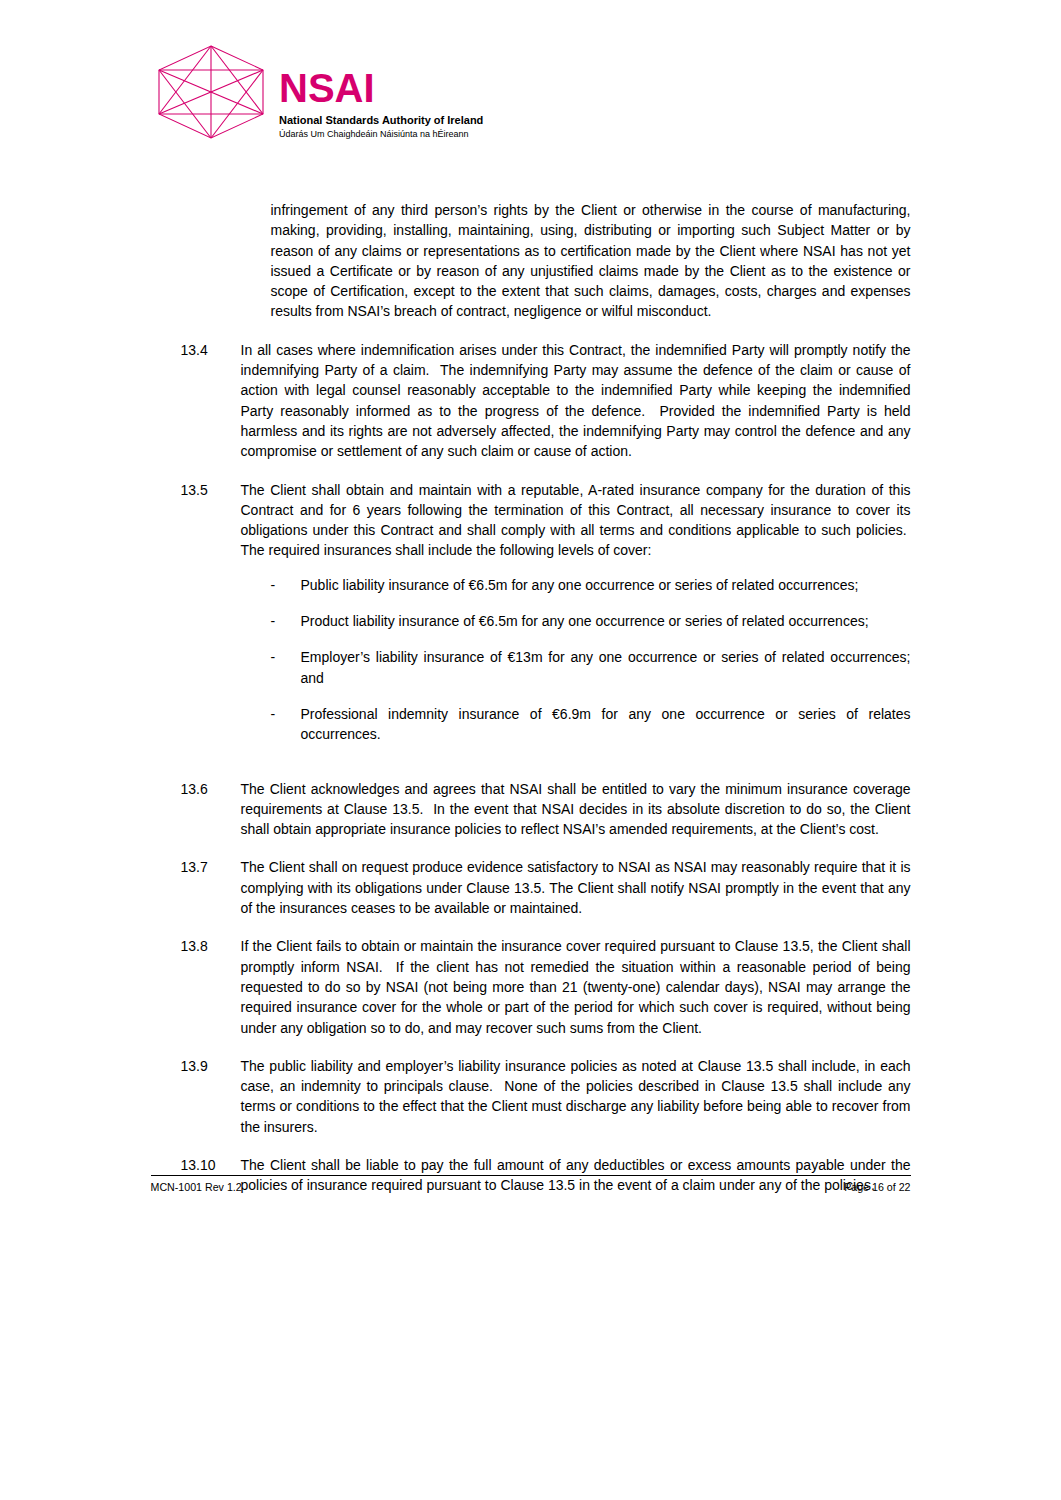NSAI National Standards Authority of Ireland Údarás Um Chaighdeáin Náisiúnta na hÉireann
infringement of any third person’s rights by the Client or otherwise in the course of manufacturing, making, providing, installing, maintaining, using, distributing or importing such Subject Matter or by reason of any claims or representations as to certification made by the Client where NSAI has not yet issued a Certificate or by reason of any unjustified claims made by the Client as to the existence or scope of Certification, except to the extent that such claims, damages, costs, charges and expenses results from NSAI’s breach of contract, negligence or wilful misconduct.
13.4
In all cases where indemnification arises under this Contract, the indemnified Party will promptly notify the indemnifying Party of a claim. The indemnifying Party may assume the defence of the claim or cause of action with legal counsel reasonably acceptable to the indemnified Party while keeping the indemnified Party reasonably informed as to the progress of the defence. Provided the indemnified Party is held harmless and its rights are not adversely affected, the indemnifying Party may control the defence and any compromise or settlement of any such claim or cause of action.
13.5
The Client shall obtain and maintain with a reputable, A-rated insurance company for the duration of this Contract and for 6 years following the termination of this Contract, all necessary insurance to cover its obligations under this Contract and shall comply with all terms and conditions applicable to such policies. The required insurances shall include the following levels of cover:
-Public liability insurance of €6.5m for any one occurrence or series of related occurrences;
-Product liability insurance of €6.5m for any one occurrence or series of related occurrences;
-Employer’s liability insurance of €13m for any one occurrence or series of related occurrences; and
-Professional indemnity insurance of €6.9m for any one occurrence or series of relates occurrences.
13.6
The Client acknowledges and agrees that NSAI shall be entitled to vary the minimum insurance coverage requirements at Clause 13.5. In the event that NSAI decides in its absolute discretion to do so, the Client shall obtain appropriate insurance policies to reflect NSAI’s amended requirements, at the Client’s cost.
13.7
The Client shall on request produce evidence satisfactory to NSAI as NSAI may reasonably require that it is complying with its obligations under Clause 13.5. The Client shall notify NSAI promptly in the event that any of the insurances ceases to be available or maintained.
13.8
If the Client fails to obtain or maintain the insurance cover required pursuant to Clause 13.5, the Client shall promptly inform NSAI. If the client has not remedied the situation within a reasonable period of being requested to do so by NSAI (not being more than 21 (twenty-one) calendar days), NSAI may arrange the required insurance cover for the whole or part of the period for which such cover is required, without being under any obligation so to do, and may recover such sums from the Client.
13.9
The public liability and employer’s liability insurance policies as noted at Clause 13.5 shall include, in each case, an indemnity to principals clause. None of the policies described in Clause 13.5 shall include any terms or conditions to the effect that the Client must discharge any liability before being able to recover from the insurers.
13.10
The Client shall be liable to pay the full amount of any deductibles or excess amounts payable under the policies of insurance required pursuant to Clause 13.5 in the event of a claim under any of the policies.
MCN-1001 Rev 1.2 Page 16 of 22